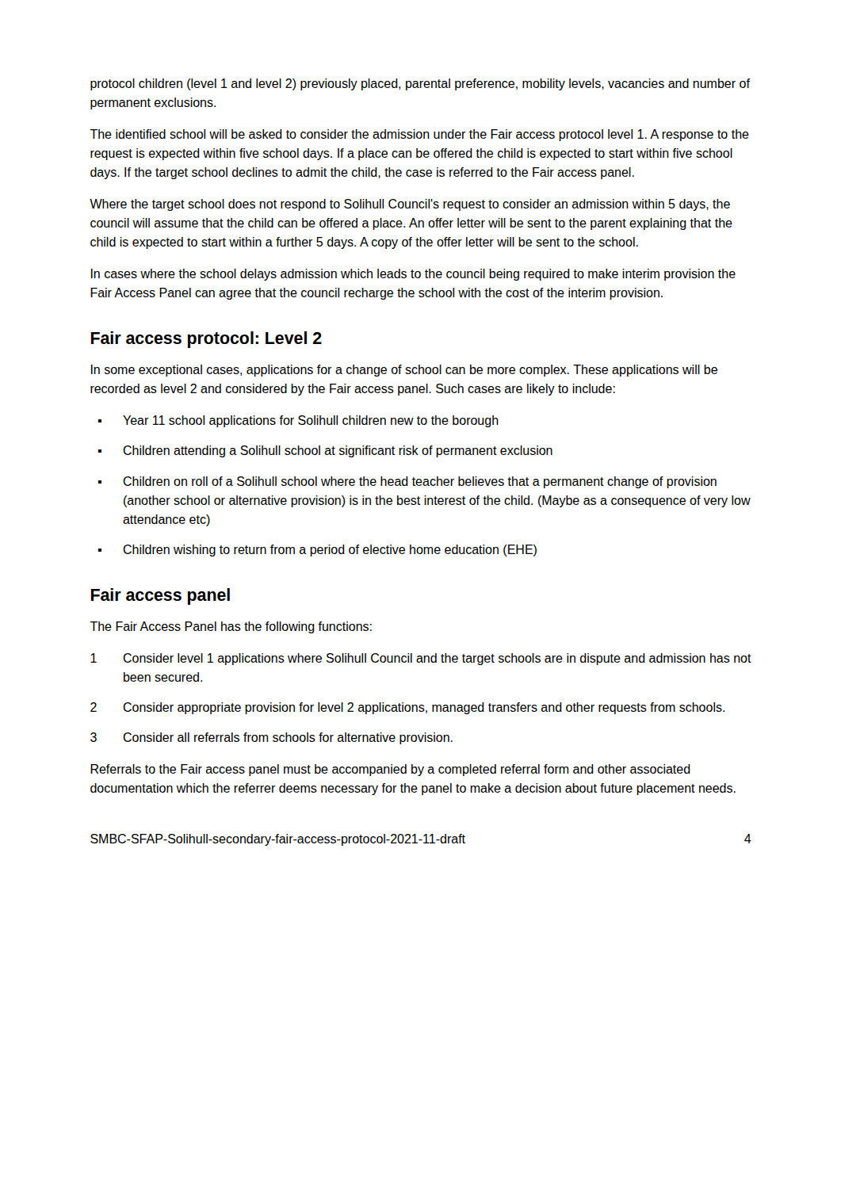protocol children (level 1 and level 2) previously placed, parental preference, mobility levels, vacancies and number of permanent exclusions.
The identified school will be asked to consider the admission under the Fair access protocol level 1. A response to the request is expected within five school days. If a place can be offered the child is expected to start within five school days. If the target school declines to admit the child, the case is referred to the Fair access panel.
Where the target school does not respond to Solihull Council's request to consider an admission within 5 days, the council will assume that the child can be offered a place. An offer letter will be sent to the parent explaining that the child is expected to start within a further 5 days. A copy of the offer letter will be sent to the school.
In cases where the school delays admission which leads to the council being required to make interim provision the Fair Access Panel can agree that the council recharge the school with the cost of the interim provision.
Fair access protocol: Level 2
In some exceptional cases, applications for a change of school can be more complex. These applications will be recorded as level 2 and considered by the Fair access panel. Such cases are likely to include:
Year 11 school applications for Solihull children new to the borough
Children attending a Solihull school at significant risk of permanent exclusion
Children on roll of a Solihull school where the head teacher believes that a permanent change of provision (another school or alternative provision) is in the best interest of the child. (Maybe as a consequence of very low attendance etc)
Children wishing to return from a period of elective home education (EHE)
Fair access panel
The Fair Access Panel has the following functions:
Consider level 1 applications where Solihull Council and the target schools are in dispute and admission has not been secured.
Consider appropriate provision for level 2 applications, managed transfers and other requests from schools.
Consider all referrals from schools for alternative provision.
Referrals to the Fair access panel must be accompanied by a completed referral form and other associated documentation which the referrer deems necessary for the panel to make a decision about future placement needs.
SMBC-SFAP-Solihull-secondary-fair-access-protocol-2021-11-draft 4